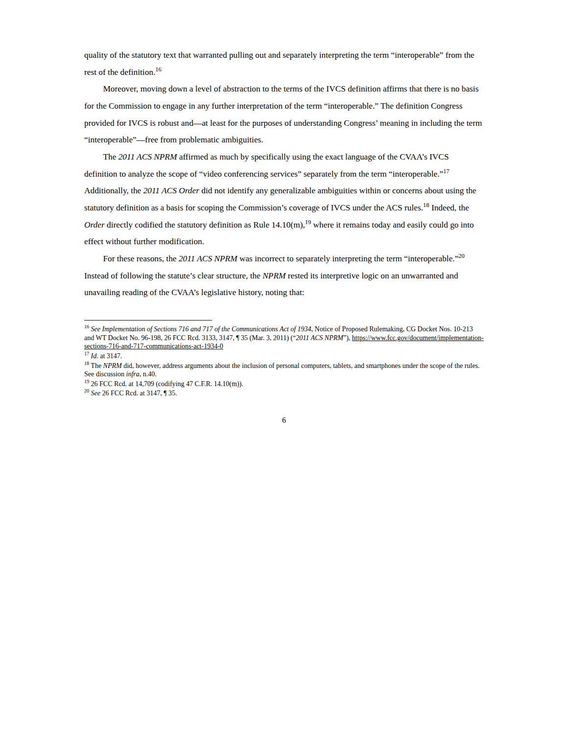quality of the statutory text that warranted pulling out and separately interpreting the term “interoperable” from the rest of the definition.16
Moreover, moving down a level of abstraction to the terms of the IVCS definition affirms that there is no basis for the Commission to engage in any further interpretation of the term “interoperable.” The definition Congress provided for IVCS is robust and—at least for the purposes of understanding Congress’ meaning in including the term “interoperable”—free from problematic ambiguities.
The 2011 ACS NPRM affirmed as much by specifically using the exact language of the CVAA’s IVCS definition to analyze the scope of “video conferencing services” separately from the term “interoperable.”17 Additionally, the 2011 ACS Order did not identify any generalizable ambiguities within or concerns about using the statutory definition as a basis for scoping the Commission’s coverage of IVCS under the ACS rules.18 Indeed, the Order directly codified the statutory definition as Rule 14.10(m),19 where it remains today and easily could go into effect without further modification.
For these reasons, the 2011 ACS NPRM was incorrect to separately interpreting the term “interoperable.”20 Instead of following the statute’s clear structure, the NPRM rested its interpretive logic on an unwarranted and unavailing reading of the CVAA’s legislative history, noting that:
16 See Implementation of Sections 716 and 717 of the Communications Act of 1934, Notice of Proposed Rulemaking, CG Docket Nos. 10-213 and WT Docket No. 96-198, 26 FCC Rcd. 3133, 3147, ¶ 35 (Mar. 3, 2011) (“2011 ACS NPRM”), https://www.fcc.gov/document/implementation-sections-716-and-717-communications-act-1934-0
17 Id. at 3147.
18 The NPRM did, however, address arguments about the inclusion of personal computers, tablets, and smartphones under the scope of the rules. See discussion infra, n.40.
19 26 FCC Rcd. at 14,709 (codifying 47 C.F.R. 14.10(m)).
20 See 26 FCC Rcd. at 3147, ¶ 35.
6